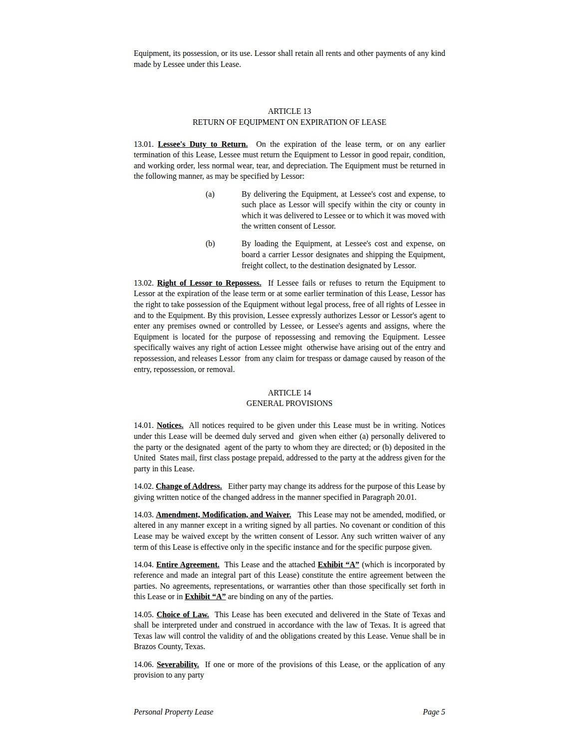Equipment, its possession, or its use. Lessor shall retain all rents and other payments of any kind made by Lessee under this Lease.
Article 13
Return of Equipment on Expiration of Lease
13.01. Lessee's Duty to Return. On the expiration of the lease term, or on any earlier termination of this Lease, Lessee must return the Equipment to Lessor in good repair, condition, and working order, less normal wear, tear, and depreciation. The Equipment must be returned in the following manner, as may be specified by Lessor:
(a) By delivering the Equipment, at Lessee's cost and expense, to such place as Lessor will specify within the city or county in which it was delivered to Lessee or to which it was moved with the written consent of Lessor.
(b) By loading the Equipment, at Lessee's cost and expense, on board a carrier Lessor designates and shipping the Equipment, freight collect, to the destination designated by Lessor.
13.02. Right of Lessor to Repossess. If Lessee fails or refuses to return the Equipment to Lessor at the expiration of the lease term or at some earlier termination of this Lease, Lessor has the right to take possession of the Equipment without legal process, free of all rights of Lessee in and to the Equipment. By this provision, Lessee expressly authorizes Lessor or Lessor's agent to enter any premises owned or controlled by Lessee, or Lessee's agents and assigns, where the Equipment is located for the purpose of repossessing and removing the Equipment. Lessee specifically waives any right of action Lessee might otherwise have arising out of the entry and repossession, and releases Lessor from any claim for trespass or damage caused by reason of the entry, repossession, or removal.
Article 14
General Provisions
14.01. Notices. All notices required to be given under this Lease must be in writing. Notices under this Lease will be deemed duly served and given when either (a) personally delivered to the party or the designated agent of the party to whom they are directed; or (b) deposited in the United States mail, first class postage prepaid, addressed to the party at the address given for the party in this Lease.
14.02. Change of Address. Either party may change its address for the purpose of this Lease by giving written notice of the changed address in the manner specified in Paragraph 20.01.
14.03. Amendment, Modification, and Waiver. This Lease may not be amended, modified, or altered in any manner except in a writing signed by all parties. No covenant or condition of this Lease may be waived except by the written consent of Lessor. Any such written waiver of any term of this Lease is effective only in the specific instance and for the specific purpose given.
14.04. Entire Agreement. This Lease and the attached Exhibit “A” (which is incorporated by reference and made an integral part of this Lease) constitute the entire agreement between the parties. No agreements, representations, or warranties other than those specifically set forth in this Lease or in Exhibit “A” are binding on any of the parties.
14.05. Choice of Law. This Lease has been executed and delivered in the State of Texas and shall be interpreted under and construed in accordance with the law of Texas. It is agreed that Texas law will control the validity of and the obligations created by this Lease. Venue shall be in Brazos County, Texas.
14.06. Severability. If one or more of the provisions of this Lease, or the application of any provision to any party
Personal Property Lease Page 5